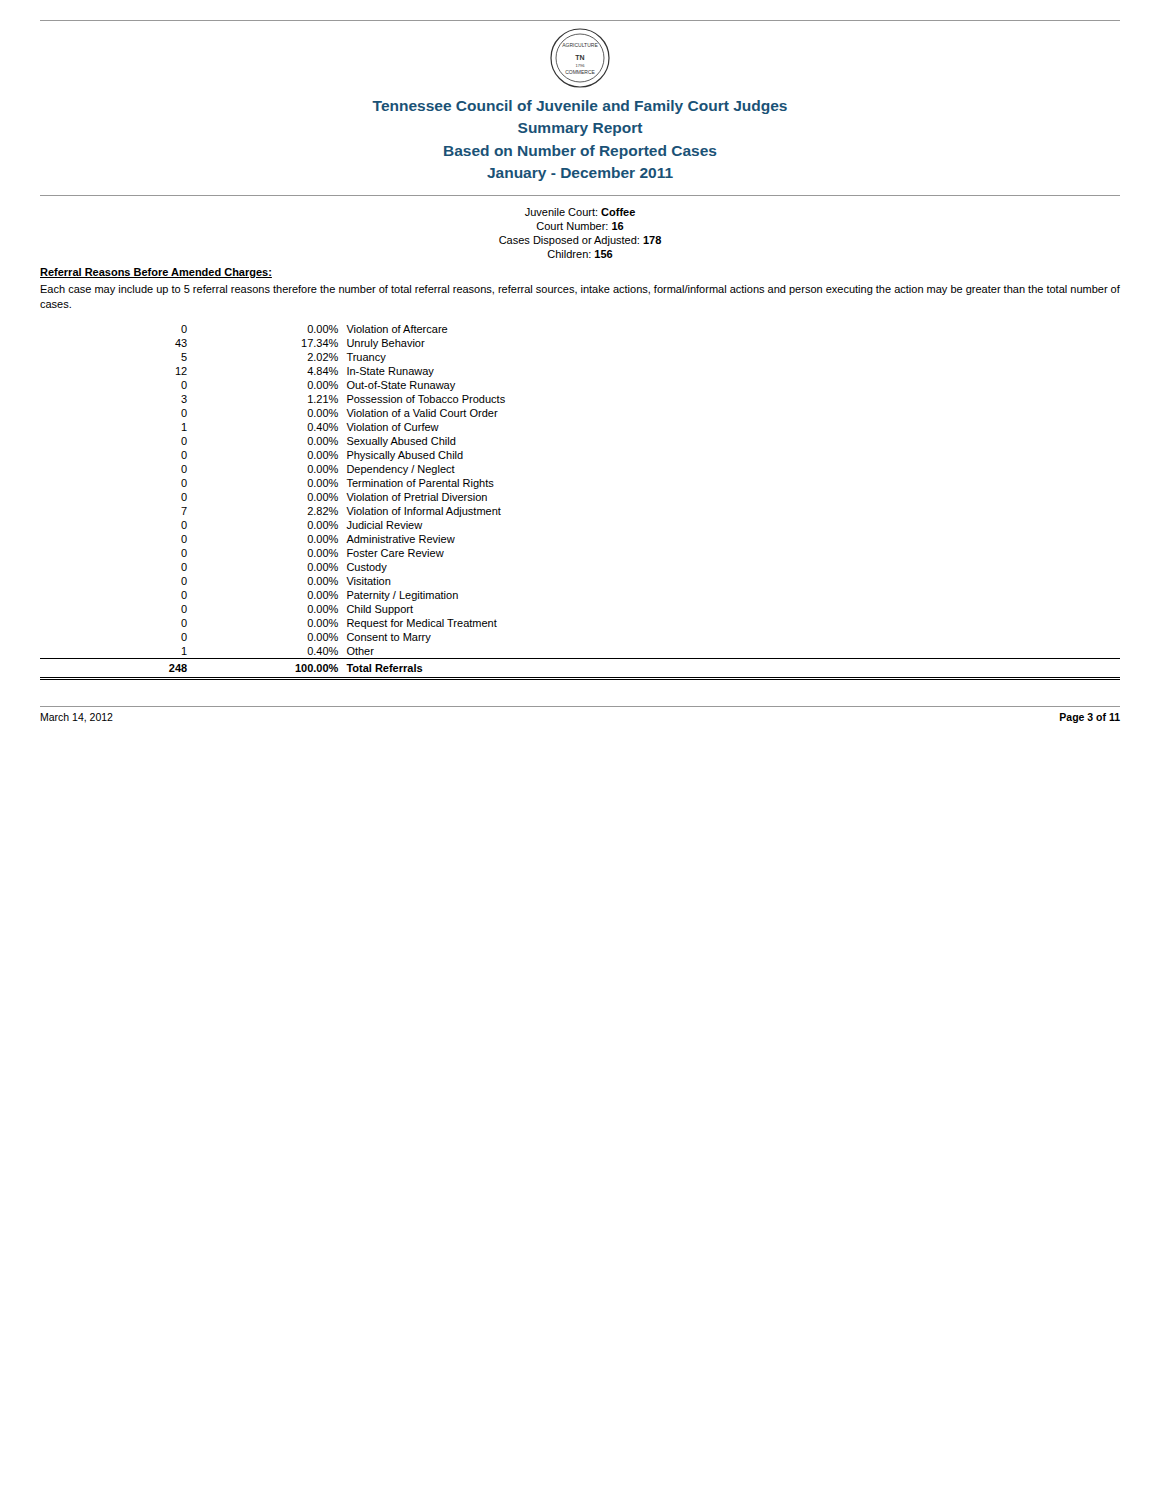AGRICULTURE COMMERCE TN 1796
Tennessee Council of Juvenile and Family Court Judges
Summary Report
Based on Number of Reported Cases
January - December 2011
Juvenile Court: Coffee
Court Number: 16
Cases Disposed or Adjusted: 178
Children: 156
Referral Reasons Before Amended Charges:
Each case may include up to 5 referral reasons therefore the number of total referral reasons, referral sources, intake actions, formal/informal actions and person executing the action may be greater than the total number of cases.
| 0 | 0.00% | Violation of Aftercare |
| 43 | 17.34% | Unruly Behavior |
| 5 | 2.02% | Truancy |
| 12 | 4.84% | In-State Runaway |
| 0 | 0.00% | Out-of-State Runaway |
| 3 | 1.21% | Possession of Tobacco Products |
| 0 | 0.00% | Violation of a Valid Court Order |
| 1 | 0.40% | Violation of Curfew |
| 0 | 0.00% | Sexually Abused Child |
| 0 | 0.00% | Physically Abused Child |
| 0 | 0.00% | Dependency / Neglect |
| 0 | 0.00% | Termination of Parental Rights |
| 0 | 0.00% | Violation of Pretrial Diversion |
| 7 | 2.82% | Violation of Informal Adjustment |
| 0 | 0.00% | Judicial Review |
| 0 | 0.00% | Administrative Review |
| 0 | 0.00% | Foster Care Review |
| 0 | 0.00% | Custody |
| 0 | 0.00% | Visitation |
| 0 | 0.00% | Paternity / Legitimation |
| 0 | 0.00% | Child Support |
| 0 | 0.00% | Request for Medical Treatment |
| 0 | 0.00% | Consent to Marry |
| 1 | 0.40% | Other |
| 248 | 100.00% | Total Referrals |
March 14, 2012
Page 3 of 11